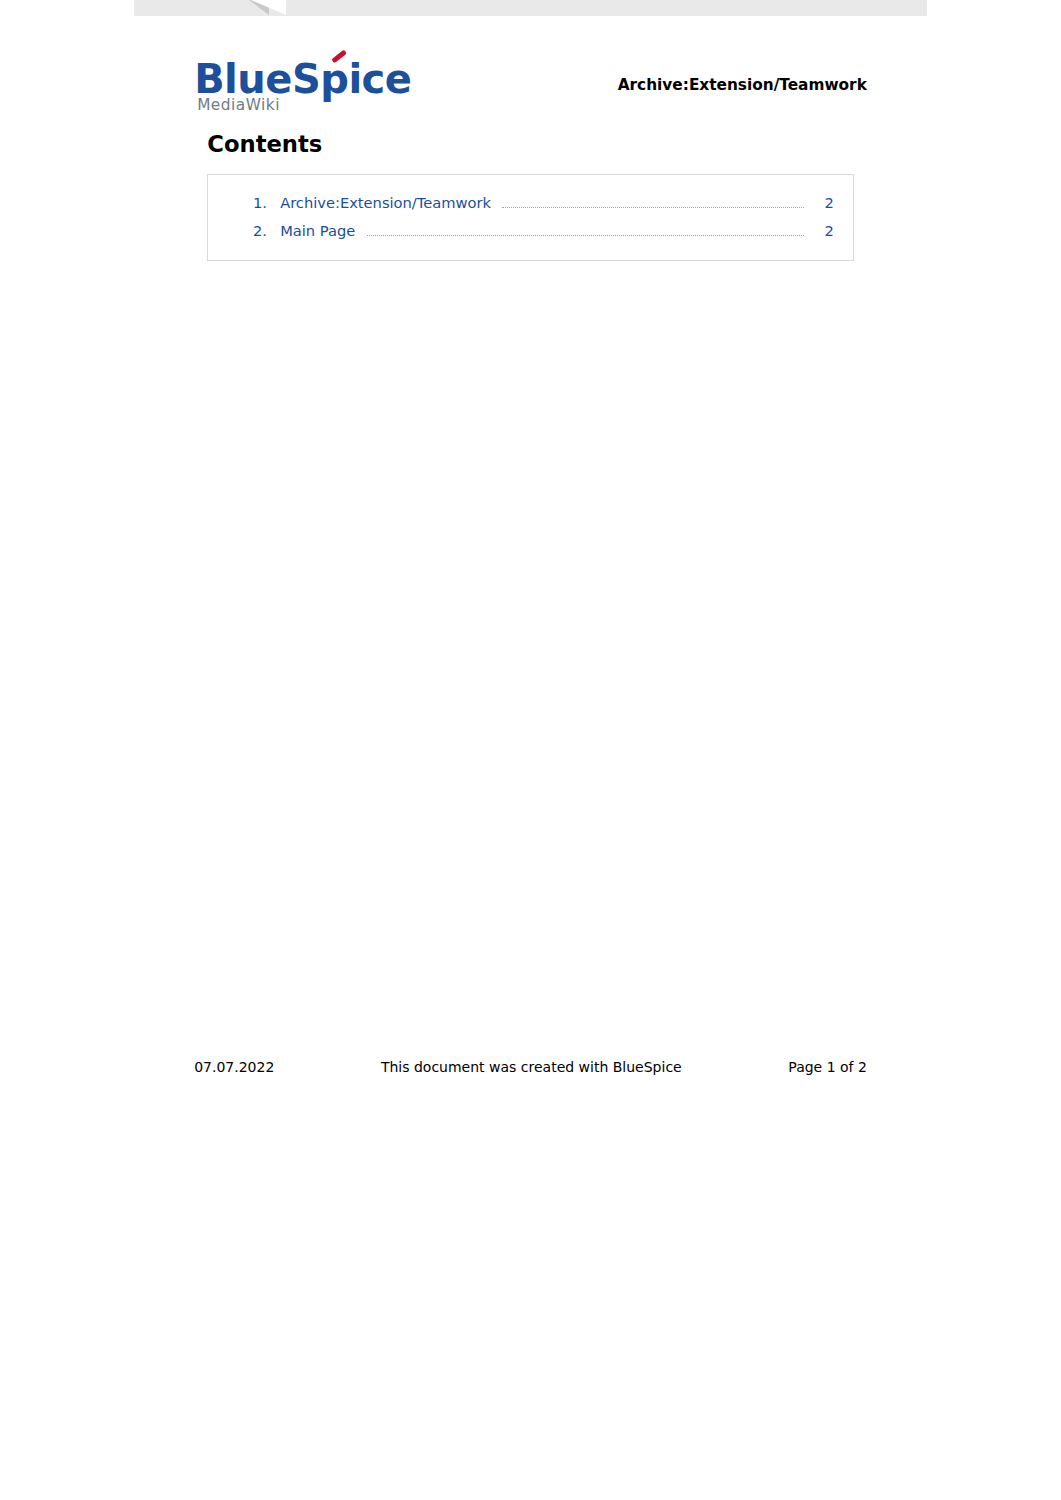BlueSpice
MediaWiki
Archive:Extension/Teamwork
Contents
Archive:Extension/Teamwork 2
Main Page 2
07.07.2022
This document was created with BlueSpice
Page 1 of 2